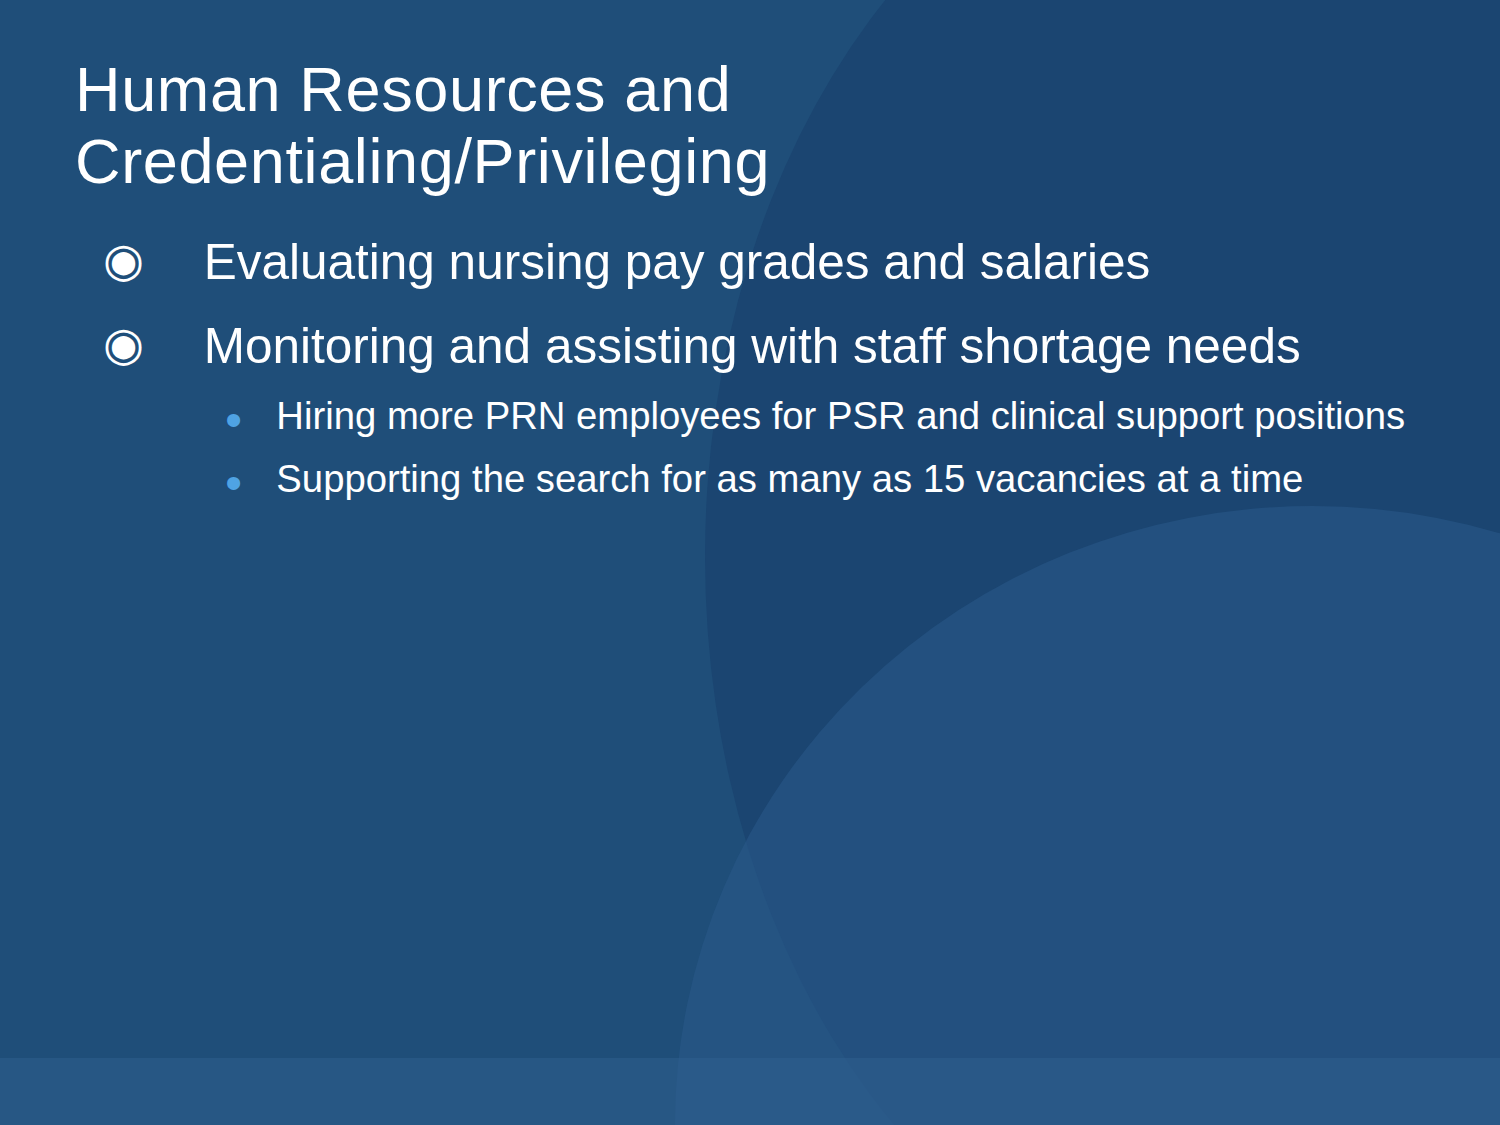Human Resources and Credentialing/Privileging
Evaluating nursing pay grades and salaries
Monitoring and assisting with staff shortage needs
Hiring more PRN employees for PSR and clinical support positions
Supporting the search for as many as 15 vacancies at a time